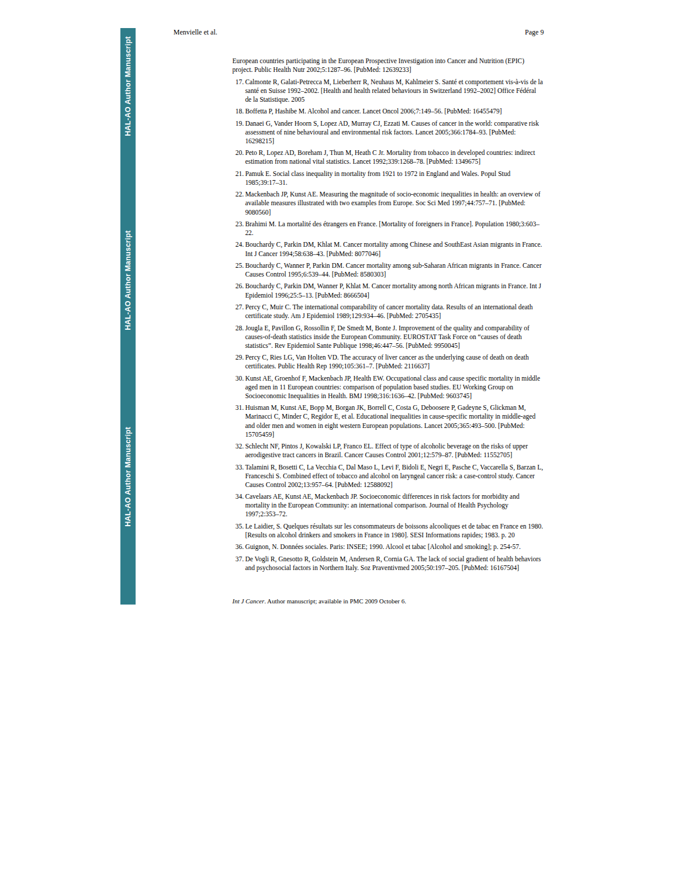HAL-AO Author Manuscript HAL-AO Author Manuscript HAL-AO Author Manuscript
Menvielle et al.
Page 9
European countries participating in the European Prospective Investigation into Cancer and Nutrition (EPIC) project. Public Health Nutr 2002;5:1287–96. [PubMed: 12639233]
17. Calmonte R, Galati-Petrecca M, Lieberherr R, Neuhaus M, Kahlmeier S. Santé et comportement vis-à-vis de la santé en Suisse 1992–2002. [Health and health related behaviours in Switzerland 1992–2002] Office Fédéral de la Statistique. 2005
18. Boffetta P, Hashibe M. Alcohol and cancer. Lancet Oncol 2006;7:149–56. [PubMed: 16455479]
19. Danaei G, Vander Hoorn S, Lopez AD, Murray CJ, Ezzati M. Causes of cancer in the world: comparative risk assessment of nine behavioural and environmental risk factors. Lancet 2005;366:1784–93. [PubMed: 16298215]
20. Peto R, Lopez AD, Boreham J, Thun M, Heath C Jr. Mortality from tobacco in developed countries: indirect estimation from national vital statistics. Lancet 1992;339:1268–78. [PubMed: 1349675]
21. Pamuk E. Social class inequality in mortality from 1921 to 1972 in England and Wales. Popul Stud 1985;39:17–31.
22. Mackenbach JP, Kunst AE. Measuring the magnitude of socio-economic inequalities in health: an overview of available measures illustrated with two examples from Europe. Soc Sci Med 1997;44:757–71. [PubMed: 9080560]
23. Brahimi M. La mortalité des étrangers en France. [Mortality of foreigners in France]. Population 1980;3:603–22.
24. Bouchardy C, Parkin DM, Khlat M. Cancer mortality among Chinese and SouthEast Asian migrants in France. Int J Cancer 1994;58:638–43. [PubMed: 8077046]
25. Bouchardy C, Wanner P, Parkin DM. Cancer mortality among sub-Saharan African migrants in France. Cancer Causes Control 1995;6:539–44. [PubMed: 8580303]
26. Bouchardy C, Parkin DM, Wanner P, Khlat M. Cancer mortality among north African migrants in France. Int J Epidemiol 1996;25:5–13. [PubMed: 8666504]
27. Percy C, Muir C. The international comparability of cancer mortality data. Results of an international death certificate study. Am J Epidemiol 1989;129:934–46. [PubMed: 2705435]
28. Jougla E, Pavillon G, Rossollin F, De Smedt M, Bonte J. Improvement of the quality and comparability of causes-of-death statistics inside the European Community. EUROSTAT Task Force on “causes of death statistics”. Rev Epidemiol Sante Publique 1998;46:447–56. [PubMed: 9950045]
29. Percy C, Ries LG, Van Holten VD. The accuracy of liver cancer as the underlying cause of death on death certificates. Public Health Rep 1990;105:361–7. [PubMed: 2116637]
30. Kunst AE, Groenhof F, Mackenbach JP, Health EW. Occupational class and cause specific mortality in middle aged men in 11 European countries: comparison of population based studies. EU Working Group on Socioeconomic Inequalities in Health. BMJ 1998;316:1636–42. [PubMed: 9603745]
31. Huisman M, Kunst AE, Bopp M, Borgan JK, Borrell C, Costa G, Deboosere P, Gadeyne S, Glickman M, Marinacci C, Minder C, Regidor E, et al. Educational inequalities in cause-specific mortality in middle-aged and older men and women in eight western European populations. Lancet 2005;365:493–500. [PubMed: 15705459]
32. Schlecht NF, Pintos J, Kowalski LP, Franco EL. Effect of type of alcoholic beverage on the risks of upper aerodigestive tract cancers in Brazil. Cancer Causes Control 2001;12:579–87. [PubMed: 11552705]
33. Talamini R, Bosetti C, La Vecchia C, Dal Maso L, Levi F, Bidoli E, Negri E, Pasche C, Vaccarella S, Barzan L, Franceschi S. Combined effect of tobacco and alcohol on laryngeal cancer risk: a case-control study. Cancer Causes Control 2002;13:957–64. [PubMed: 12588092]
34. Cavelaars AE, Kunst AE, Mackenbach JP. Socioeconomic differences in risk factors for morbidity and mortality in the European Community: an international comparison. Journal of Health Psychology 1997;2:353–72.
35. Le Laidier, S. Quelques résultats sur les consommateurs de boissons alcooliques et de tabac en France en 1980. [Results on alcohol drinkers and smokers in France in 1980]. SESI Informations rapides; 1983. p. 20
36. Guignon, N. Données sociales. Paris: INSEE; 1990. Alcool et tabac [Alcohol and smoking]; p. 254-57.
37. De Vogli R, Gnesotto R, Goldstein M, Andersen R, Cornia GA. The lack of social gradient of health behaviors and psychosocial factors in Northern Italy. Soz Praventivmed 2005;50:197–205. [PubMed: 16167504]
Int J Cancer. Author manuscript; available in PMC 2009 October 6.